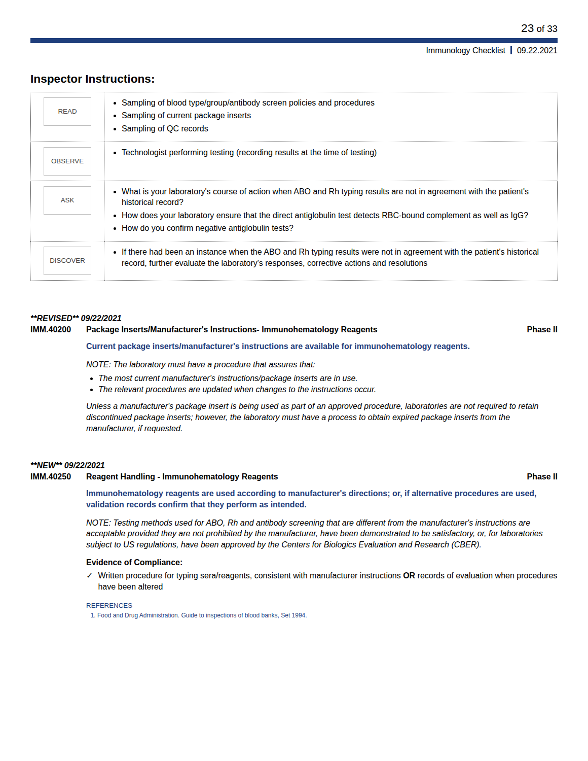23 of 33
Immunology Checklist 09.22.2021
Inspector Instructions:
| READ | Sampling of blood type/group/antibody screen policies and procedures Sampling of current package inserts Sampling of QC records |
| OBSERVE | Technologist performing testing (recording results at the time of testing) |
| ASK | What is your laboratory's course of action when ABO and Rh typing results are not in agreement with the patient's historical record? How does your laboratory ensure that the direct antiglobulin test detects RBC-bound complement as well as IgG? How do you confirm negative antiglobulin tests? |
| DISCOVER | If there had been an instance when the ABO and Rh typing results were not in agreement with the patient's historical record, further evaluate the laboratory's responses, corrective actions and resolutions |
**REVISED** 09/22/2021
IMM.40200 Package Inserts/Manufacturer's Instructions- Immunohematology Reagents Phase II
Current package inserts/manufacturer's instructions are available for immunohematology reagents.
NOTE: The laboratory must have a procedure that assures that:
The most current manufacturer's instructions/package inserts are in use.
The relevant procedures are updated when changes to the instructions occur.
Unless a manufacturer's package insert is being used as part of an approved procedure, laboratories are not required to retain discontinued package inserts; however, the laboratory must have a process to obtain expired package inserts from the manufacturer, if requested.
**NEW** 09/22/2021
IMM.40250 Reagent Handling - Immunohematology Reagents Phase II
Immunohematology reagents are used according to manufacturer's directions; or, if alternative procedures are used, validation records confirm that they perform as intended.
NOTE: Testing methods used for ABO, Rh and antibody screening that are different from the manufacturer's instructions are acceptable provided they are not prohibited by the manufacturer, have been demonstrated to be satisfactory, or, for laboratories subject to US regulations, have been approved by the Centers for Biologics Evaluation and Research (CBER).
Evidence of Compliance:
✓ Written procedure for typing sera/reagents, consistent with manufacturer instructions OR records of evaluation when procedures have been altered
REFERENCES
Food and Drug Administration. Guide to inspections of blood banks, Set 1994.